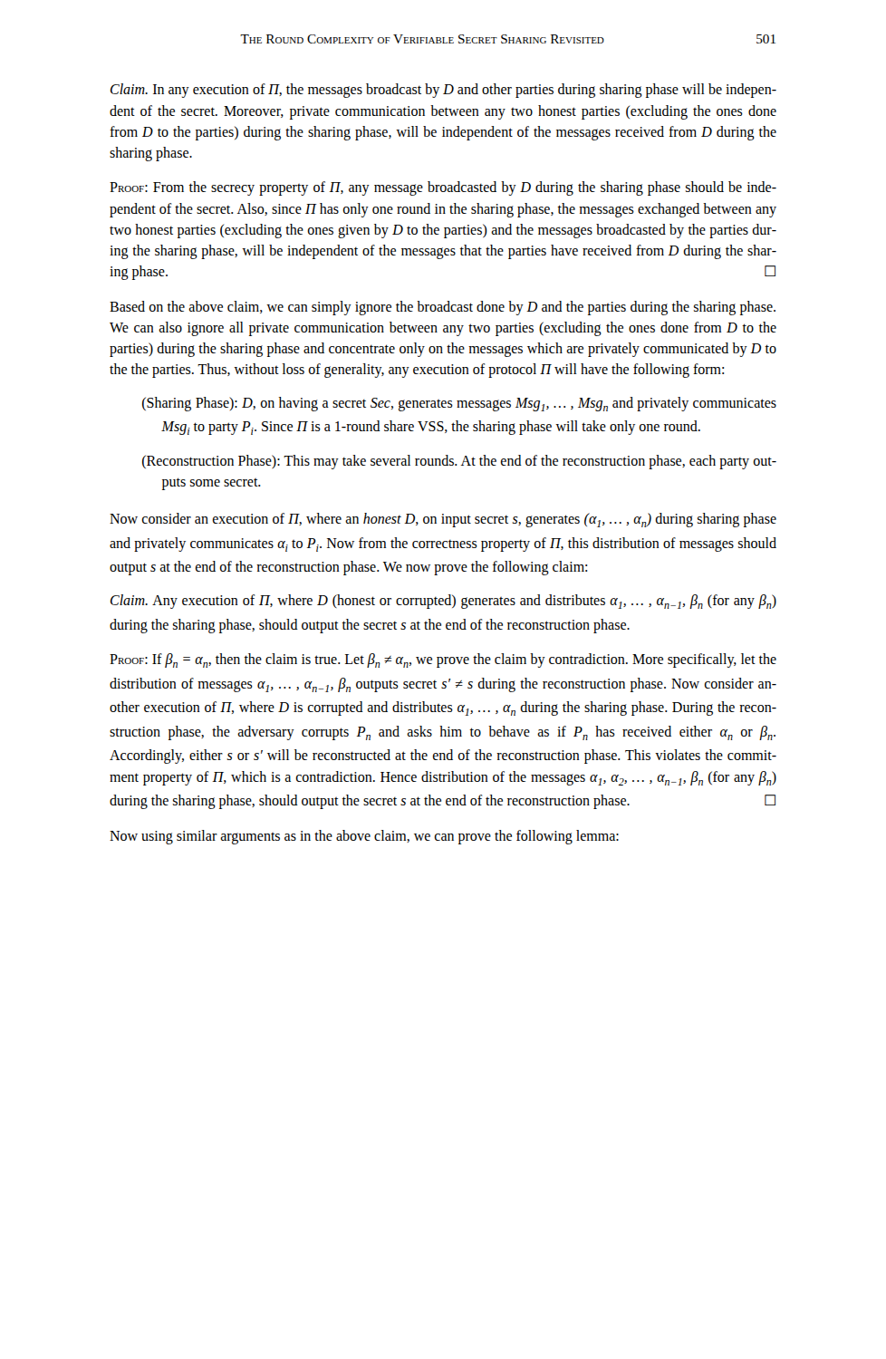The Round Complexity of Verifiable Secret Sharing Revisited 501
Claim. In any execution of Π, the messages broadcast by D and other parties during sharing phase will be independent of the secret. Moreover, private communication between any two honest parties (excluding the ones done from D to the parties) during the sharing phase, will be independent of the messages received from D during the sharing phase.
Proof: From the secrecy property of Π, any message broadcasted by D during the sharing phase should be independent of the secret. Also, since Π has only one round in the sharing phase, the messages exchanged between any two honest parties (excluding the ones given by D to the parties) and the messages broadcasted by the parties during the sharing phase, will be independent of the messages that the parties have received from D during the sharing phase. ☐
Based on the above claim, we can simply ignore the broadcast done by D and the parties during the sharing phase. We can also ignore all private communication between any two parties (excluding the ones done from D to the parties) during the sharing phase and concentrate only on the messages which are privately communicated by D to the the parties. Thus, without loss of generality, any execution of protocol Π will have the following form:
(Sharing Phase): D, on having a secret Sec, generates messages Msg1, … , Msgn and privately communicates Msgi to party Pi. Since Π is a 1-round share VSS, the sharing phase will take only one round.
(Reconstruction Phase): This may take several rounds. At the end of the reconstruction phase, each party outputs some secret.
Now consider an execution of Π, where an honest D, on input secret s, generates (α1, … , αn) during sharing phase and privately communicates αi to Pi. Now from the correctness property of Π, this distribution of messages should output s at the end of the reconstruction phase. We now prove the following claim:
Claim. Any execution of Π, where D (honest or corrupted) generates and distributes α1, … , αn−1, βn (for any βn) during the sharing phase, should output the secret s at the end of the reconstruction phase.
Proof: If βn = αn, then the claim is true. Let βn ≠ αn, we prove the claim by contradiction. More specifically, let the distribution of messages α1, … , αn−1, βn outputs secret s′ ≠ s during the reconstruction phase. Now consider another execution of Π, where D is corrupted and distributes α1, … , αn during the sharing phase. During the reconstruction phase, the adversary corrupts Pn and asks him to behave as if Pn has received either αn or βn. Accordingly, either s or s′ will be reconstructed at the end of the reconstruction phase. This violates the commitment property of Π, which is a contradiction. Hence distribution of the messages α1, α2, … , αn−1, βn (for any βn) during the sharing phase, should output the secret s at the end of the reconstruction phase. ☐
Now using similar arguments as in the above claim, we can prove the following lemma: